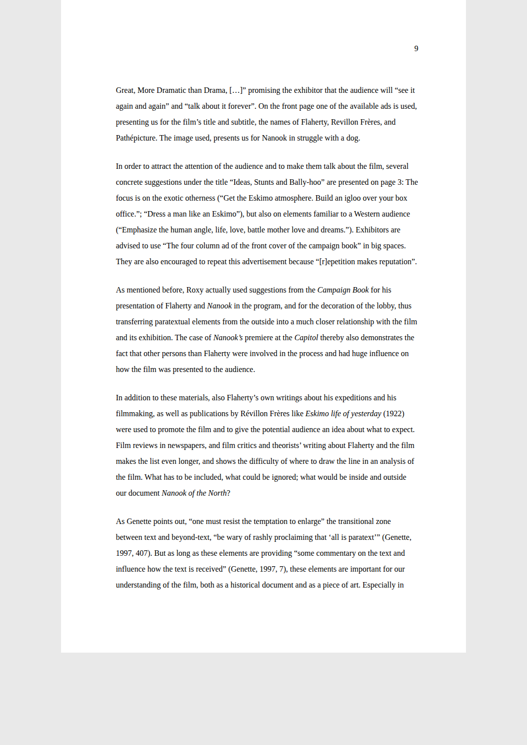9
Great, More Dramatic than Drama, […]” promising the exhibitor that the audience will “see it again and again” and “talk about it forever”. On the front page one of the available ads is used, presenting us for the film’s title and subtitle, the names of Flaherty, Revillon Frères, and Pathépicture. The image used, presents us for Nanook in struggle with a dog.
In order to attract the attention of the audience and to make them talk about the film, several concrete suggestions under the title “Ideas, Stunts and Bally-hoo” are presented on page 3: The focus is on the exotic otherness (“Get the Eskimo atmosphere. Build an igloo over your box office.”; “Dress a man like an Eskimo”), but also on elements familiar to a Western audience (“Emphasize the human angle, life, love, battle mother love and dreams.”). Exhibitors are advised to use “The four column ad of the front cover of the campaign book” in big spaces. They are also encouraged to repeat this advertisement because “[r]epetition makes reputation”.
As mentioned before, Roxy actually used suggestions from the Campaign Book for his presentation of Flaherty and Nanook in the program, and for the decoration of the lobby, thus transferring paratextual elements from the outside into a much closer relationship with the film and its exhibition. The case of Nanook’s premiere at the Capitol thereby also demonstrates the fact that other persons than Flaherty were involved in the process and had huge influence on how the film was presented to the audience.
In addition to these materials, also Flaherty’s own writings about his expeditions and his filmmaking, as well as publications by Révillon Frères like Eskimo life of yesterday (1922) were used to promote the film and to give the potential audience an idea about what to expect. Film reviews in newspapers, and film critics and theorists’ writing about Flaherty and the film makes the list even longer, and shows the difficulty of where to draw the line in an analysis of the film. What has to be included, what could be ignored; what would be inside and outside our document Nanook of the North?
As Genette points out, “one must resist the temptation to enlarge” the transitional zone between text and beyond-text, “be wary of rashly proclaiming that ‘all is paratext’” (Genette, 1997, 407). But as long as these elements are providing “some commentary on the text and influence how the text is received” (Genette, 1997, 7), these elements are important for our understanding of the film, both as a historical document and as a piece of art. Especially in